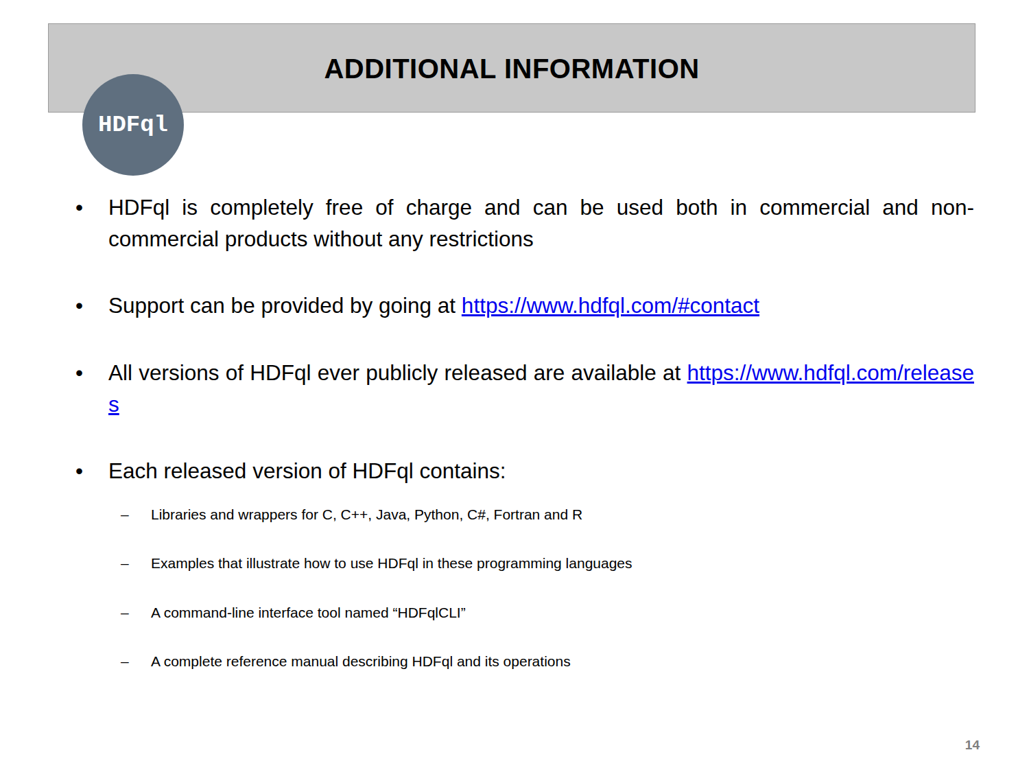ADDITIONAL INFORMATION
HDFql
HDFql is completely free of charge and can be used both in commercial and non-commercial products without any restrictions
Support can be provided by going at https://www.hdfql.com/#contact
All versions of HDFql ever publicly released are available at https://www.hdfql.com/releases
Each released version of HDFql contains:
Libraries and wrappers for C, C++, Java, Python, C#, Fortran and R
Examples that illustrate how to use HDFql in these programming languages
A command-line interface tool named “HDFqlCLI”
A complete reference manual describing HDFql and its operations
14